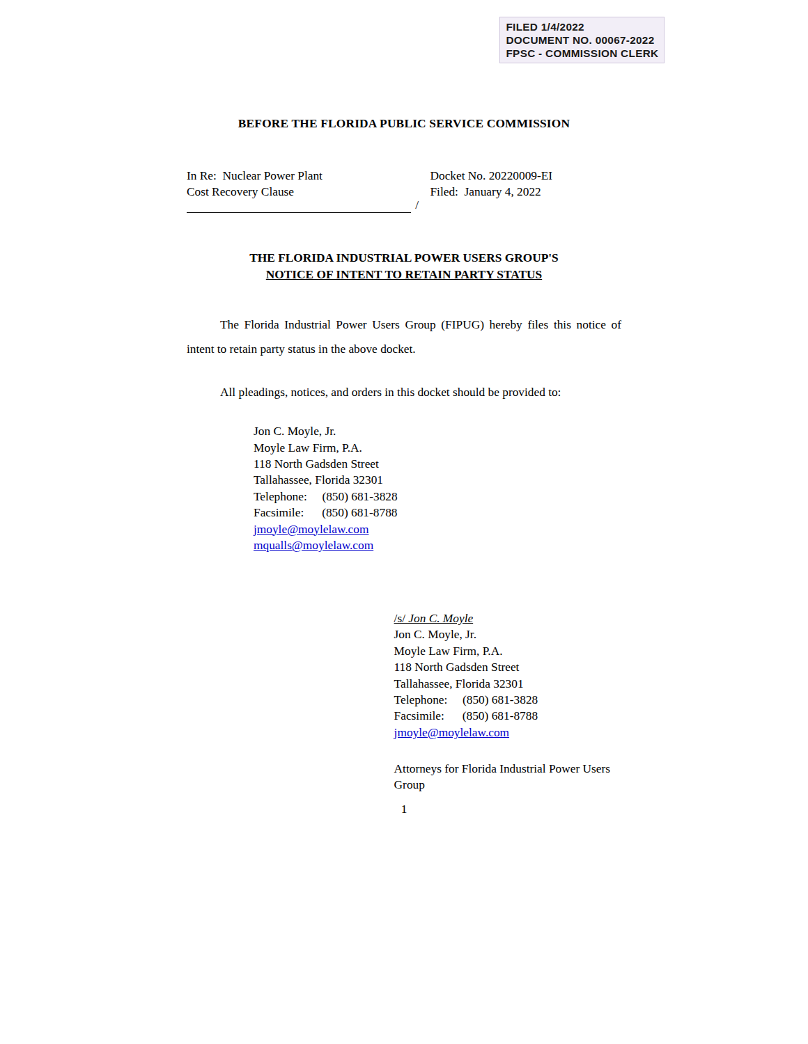FILED 1/4/2022
DOCUMENT NO. 00067-2022
FPSC - COMMISSION CLERK
BEFORE THE FLORIDA PUBLIC SERVICE COMMISSION
In Re: Nuclear Power Plant
Cost Recovery Clause
Docket No. 20220009-EI
Filed: January 4, 2022
/
THE FLORIDA INDUSTRIAL POWER USERS GROUP'S
NOTICE OF INTENT TO RETAIN PARTY STATUS
The Florida Industrial Power Users Group (FIPUG) hereby files this notice of intent to retain party status in the above docket.
All pleadings, notices, and orders in this docket should be provided to:
Jon C. Moyle, Jr.
Moyle Law Firm, P.A.
118 North Gadsden Street
Tallahassee, Florida 32301
Telephone: (850) 681-3828
Facsimile: (850) 681-8788
jmoyle@moylelaw.com
mqualls@moylelaw.com
/s/ Jon C. Moyle
Jon C. Moyle, Jr.
Moyle Law Firm, P.A.
118 North Gadsden Street
Tallahassee, Florida 32301
Telephone: (850) 681-3828
Facsimile: (850) 681-8788
jmoyle@moylelaw.com
Attorneys for Florida Industrial Power Users Group
1